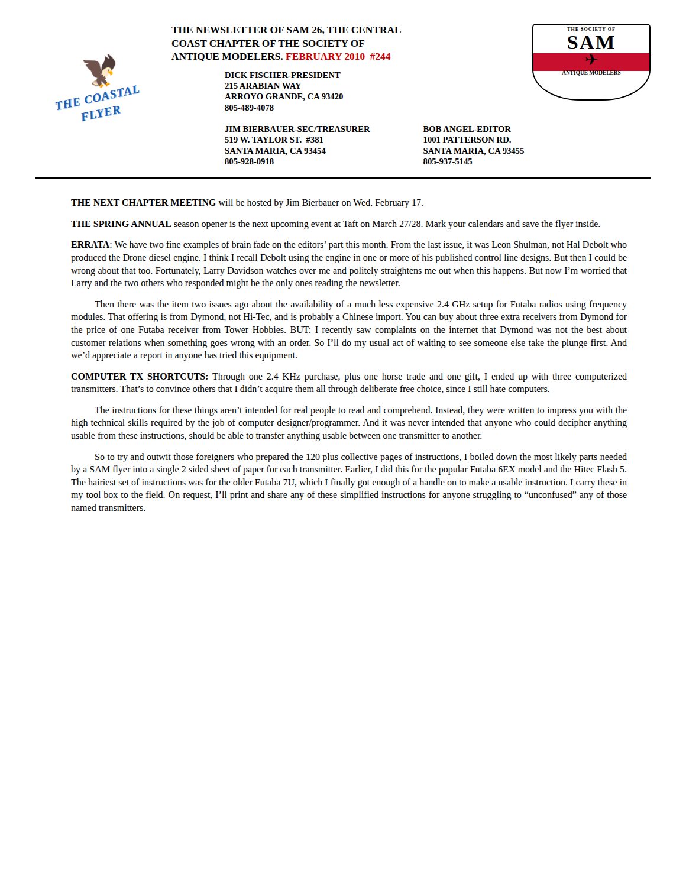THE NEWSLETTER OF SAM 26, THE CENTRAL
COAST CHAPTER OF THE SOCIETY OF
ANTIQUE MODELERS. FEBRUARY 2010 #244
🦅 THE COASTAL FLYER
THE SOCIETY OF
SAM
✈
ANTIQUE MODELERS
DICK FISCHER-PRESIDENT
215 ARABIAN WAY
ARROYO GRANDE, CA 93420
805-489-4078
JIM BIERBAUER-SEC/TREASURER
519 W. TAYLOR ST. #381
SANTA MARIA, CA 93454
805-928-0918
BOB ANGEL-EDITOR
1001 PATTERSON RD.
SANTA MARIA, CA 93455
805-937-5145
THE NEXT CHAPTER MEETING will be hosted by Jim Bierbauer on Wed. February 17.
THE SPRING ANNUAL season opener is the next upcoming event at Taft on March 27/28. Mark your calendars and save the flyer inside.
ERRATA: We have two fine examples of brain fade on the editors’ part this month. From the last issue, it was Leon Shulman, not Hal Debolt who produced the Drone diesel engine. I think I recall Debolt using the engine in one or more of his published control line designs. But then I could be wrong about that too. Fortunately, Larry Davidson watches over me and politely straightens me out when this happens. But now I’m worried that Larry and the two others who responded might be the only ones reading the newsletter.
Then there was the item two issues ago about the availability of a much less expensive 2.4 GHz setup for Futaba radios using frequency modules. That offering is from Dymond, not Hi-Tec, and is probably a Chinese import. You can buy about three extra receivers from Dymond for the price of one Futaba receiver from Tower Hobbies. BUT: I recently saw complaints on the internet that Dymond was not the best about customer relations when something goes wrong with an order. So I’ll do my usual act of waiting to see someone else take the plunge first. And we’d appreciate a report in anyone has tried this equipment.
COMPUTER TX SHORTCUTS: Through one 2.4 KHz purchase, plus one horse trade and one gift, I ended up with three computerized transmitters. That’s to convince others that I didn’t acquire them all through deliberate free choice, since I still hate computers.
The instructions for these things aren’t intended for real people to read and comprehend. Instead, they were written to impress you with the high technical skills required by the job of computer designer/programmer. And it was never intended that anyone who could decipher anything usable from these instructions, should be able to transfer anything usable between one transmitter to another.
So to try and outwit those foreigners who prepared the 120 plus collective pages of instructions, I boiled down the most likely parts needed by a SAM flyer into a single 2 sided sheet of paper for each transmitter. Earlier, I did this for the popular Futaba 6EX model and the Hitec Flash 5. The hairiest set of instructions was for the older Futaba 7U, which I finally got enough of a handle on to make a usable instruction. I carry these in my tool box to the field. On request, I’ll print and share any of these simplified instructions for anyone struggling to “unconfused” any of those named transmitters.